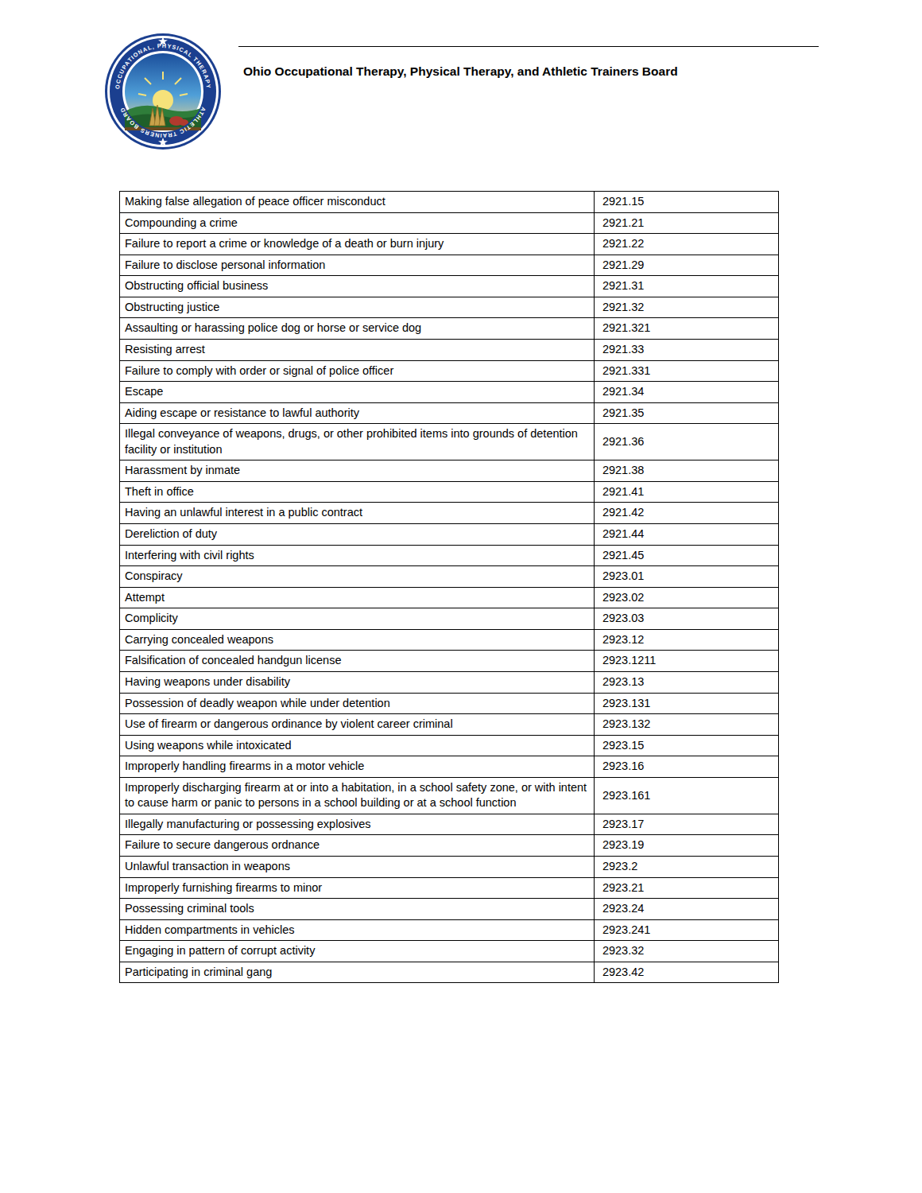OCCUPATIONAL, PHYSICAL THERAPY ATHLETIC TRAINERS BOARD
Ohio Occupational Therapy, Physical Therapy, and Athletic Trainers Board
| Making false allegation of peace officer misconduct | 2921.15 |
| Compounding a crime | 2921.21 |
| Failure to report a crime or knowledge of a death or burn injury | 2921.22 |
| Failure to disclose personal information | 2921.29 |
| Obstructing official business | 2921.31 |
| Obstructing justice | 2921.32 |
| Assaulting or harassing police dog or horse or service dog | 2921.321 |
| Resisting arrest | 2921.33 |
| Failure to comply with order or signal of police officer | 2921.331 |
| Escape | 2921.34 |
| Aiding escape or resistance to lawful authority | 2921.35 |
| Illegal conveyance of weapons, drugs, or other prohibited items into grounds of detention facility or institution | 2921.36 |
| Harassment by inmate | 2921.38 |
| Theft in office | 2921.41 |
| Having an unlawful interest in a public contract | 2921.42 |
| Dereliction of duty | 2921.44 |
| Interfering with civil rights | 2921.45 |
| Conspiracy | 2923.01 |
| Attempt | 2923.02 |
| Complicity | 2923.03 |
| Carrying concealed weapons | 2923.12 |
| Falsification of concealed handgun license | 2923.1211 |
| Having weapons under disability | 2923.13 |
| Possession of deadly weapon while under detention | 2923.131 |
| Use of firearm or dangerous ordinance by violent career criminal | 2923.132 |
| Using weapons while intoxicated | 2923.15 |
| Improperly handling firearms in a motor vehicle | 2923.16 |
| Improperly discharging firearm at or into a habitation, in a school safety zone, or with intent to cause harm or panic to persons in a school building or at a school function | 2923.161 |
| Illegally manufacturing or possessing explosives | 2923.17 |
| Failure to secure dangerous ordnance | 2923.19 |
| Unlawful transaction in weapons | 2923.2 |
| Improperly furnishing firearms to minor | 2923.21 |
| Possessing criminal tools | 2923.24 |
| Hidden compartments in vehicles | 2923.241 |
| Engaging in pattern of corrupt activity | 2923.32 |
| Participating in criminal gang | 2923.42 |